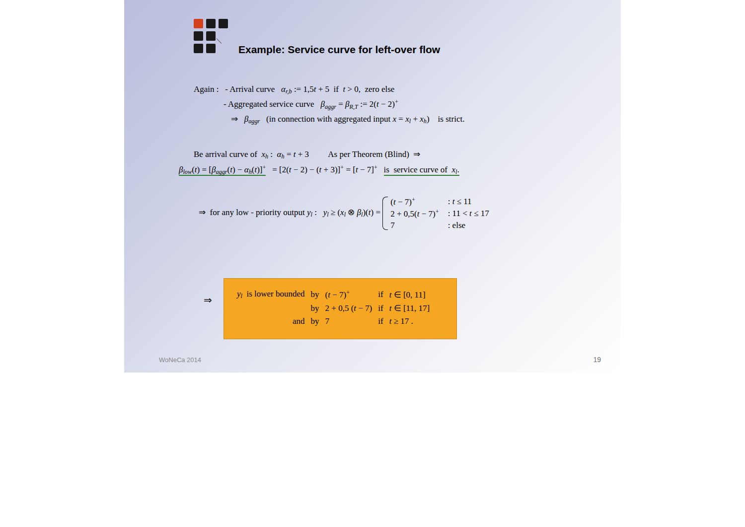Example: Service curve for left-over flow
Again : - Arrival curve αr,b := 1,5t + 5 if t > 0, zero else
- Aggregated service curve βaggr = βR,T := 2(t − 2)+
⇒ βaggr (in connection with aggregated input x = xl + xh) is strict.
Be arrival curve of xh : αh = t + 3 As per Theorem (Blind) ⇒
βlow(t) = [βaggr(t) − αh(t)]+ = [2(t − 2) − (t + 3)]+ = [t − 7]+ is service curve of xl.
⇒ for any low - priority output yl : yl ≥ (xl ⊗ βl)(t) =
| ( t − 7) + | : t ≤ 11 |
| 2 + 0,5( t − 7) + | : 11 < t ≤ 17 |
| 7 | : else |
⇒
| y l is lower bounded | by | ( t − 7) + | if | t ∈ [0, 11] |
| | by | 2 + 0,5 ( t − 7) | if | t ∈ [11, 17] |
| and | by | 7 | if | t ≥ 17 . |
WoNeCa 2014
19